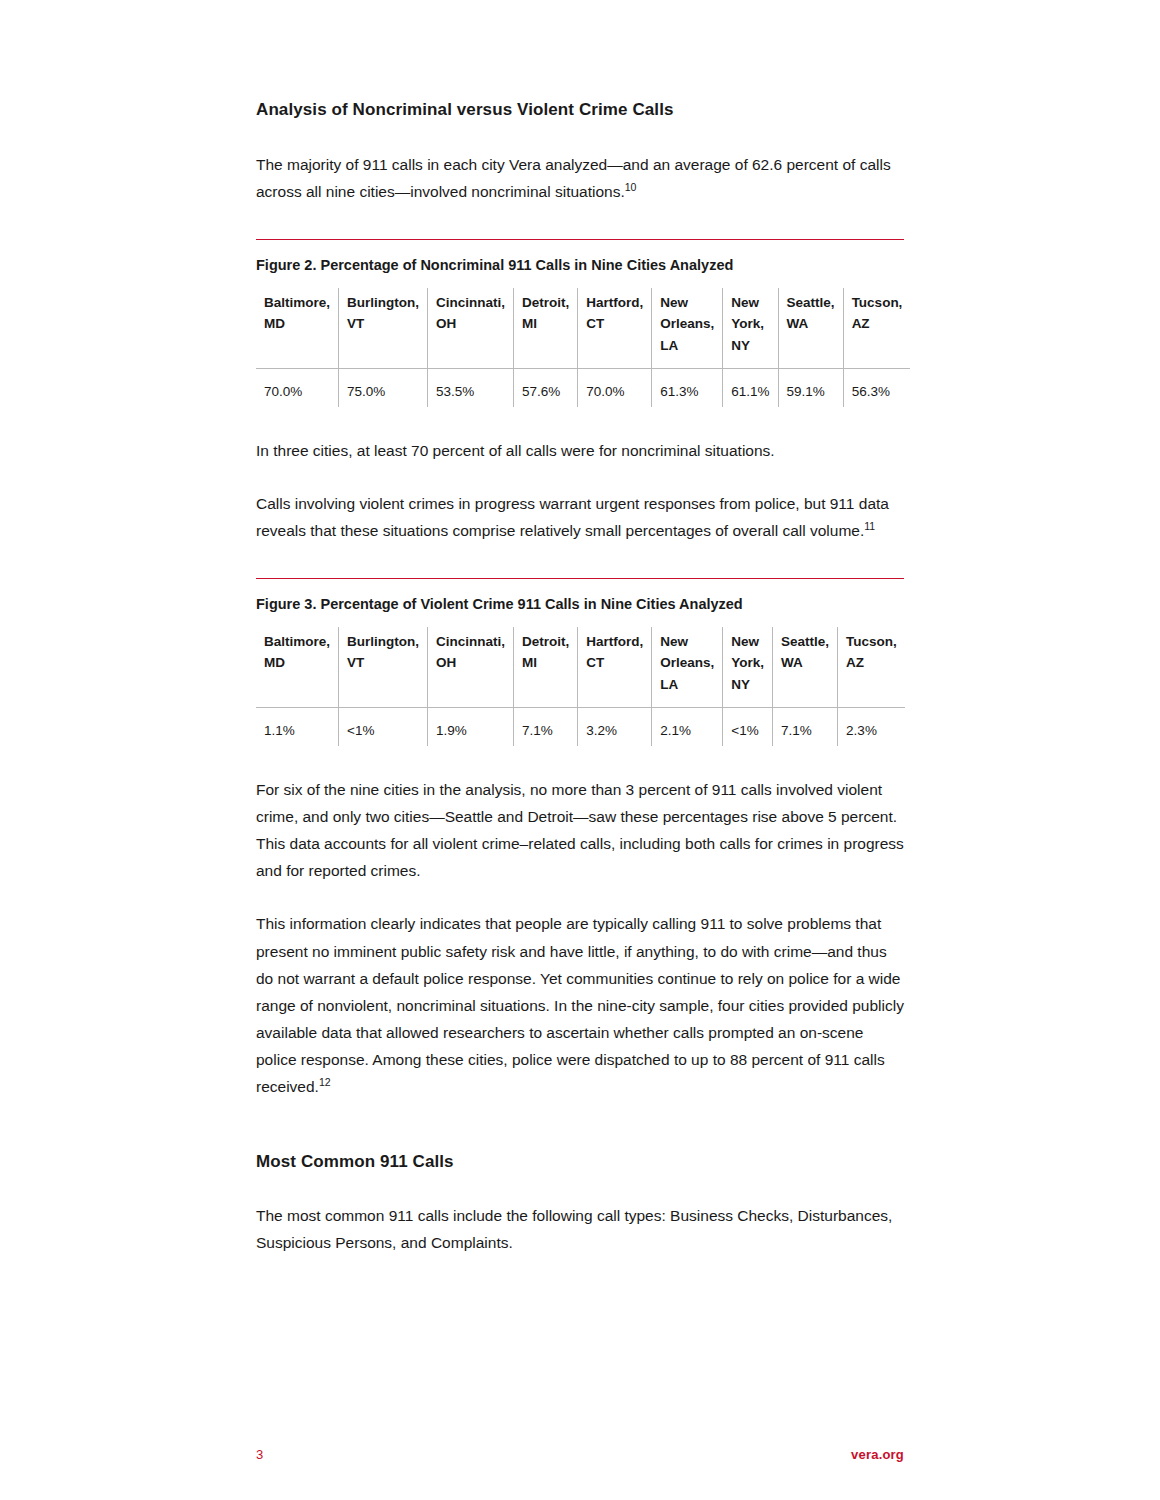Analysis of Noncriminal versus Violent Crime Calls
The majority of 911 calls in each city Vera analyzed—and an average of 62.6 percent of calls across all nine cities—involved noncriminal situations.10
Figure 2. Percentage of Noncriminal 911 Calls in Nine Cities Analyzed
| Baltimore, MD | Burlington, VT | Cincinnati, OH | Detroit, MI | Hartford, CT | New Orleans, LA | New York, NY | Seattle, WA | Tucson, AZ |
| --- | --- | --- | --- | --- | --- | --- | --- | --- |
| 70.0% | 75.0% | 53.5% | 57.6% | 70.0% | 61.3% | 61.1% | 59.1% | 56.3% |
In three cities, at least 70 percent of all calls were for noncriminal situations.
Calls involving violent crimes in progress warrant urgent responses from police, but 911 data reveals that these situations comprise relatively small percentages of overall call volume.11
Figure 3. Percentage of Violent Crime 911 Calls in Nine Cities Analyzed
| Baltimore, MD | Burlington, VT | Cincinnati, OH | Detroit, MI | Hartford, CT | New Orleans, LA | New York, NY | Seattle, WA | Tucson, AZ |
| --- | --- | --- | --- | --- | --- | --- | --- | --- |
| 1.1% | <1% | 1.9% | 7.1% | 3.2% | 2.1% | <1% | 7.1% | 2.3% |
For six of the nine cities in the analysis, no more than 3 percent of 911 calls involved violent crime, and only two cities—Seattle and Detroit—saw these percentages rise above 5 percent. This data accounts for all violent crime–related calls, including both calls for crimes in progress and for reported crimes.
This information clearly indicates that people are typically calling 911 to solve problems that present no imminent public safety risk and have little, if anything, to do with crime—and thus do not warrant a default police response. Yet communities continue to rely on police for a wide range of nonviolent, noncriminal situations. In the nine-city sample, four cities provided publicly available data that allowed researchers to ascertain whether calls prompted an on-scene police response. Among these cities, police were dispatched to up to 88 percent of 911 calls received.12
Most Common 911 Calls
The most common 911 calls include the following call types: Business Checks, Disturbances, Suspicious Persons, and Complaints.
3 vera.org